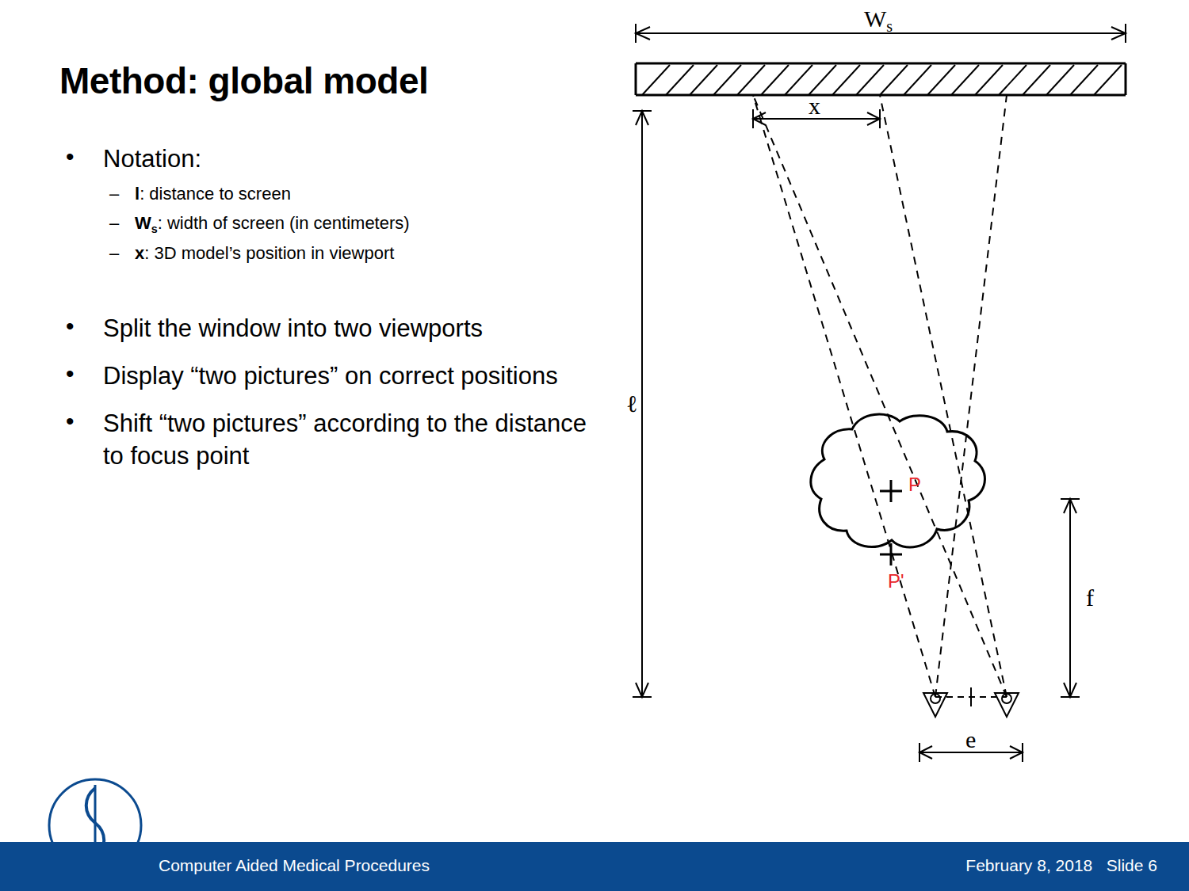Method: global model
Notation:
l: distance to screen
Ws: width of screen (in centimeters)
x: 3D model’s position in viewport
Split the window into two viewports
Display “two pictures” on correct positions
Shift “two pictures” according to the distance to focus point
Ws x ℓ f e P P'
C A M P
Computer Aided Medical Procedures
February 8, 2018 Slide 6